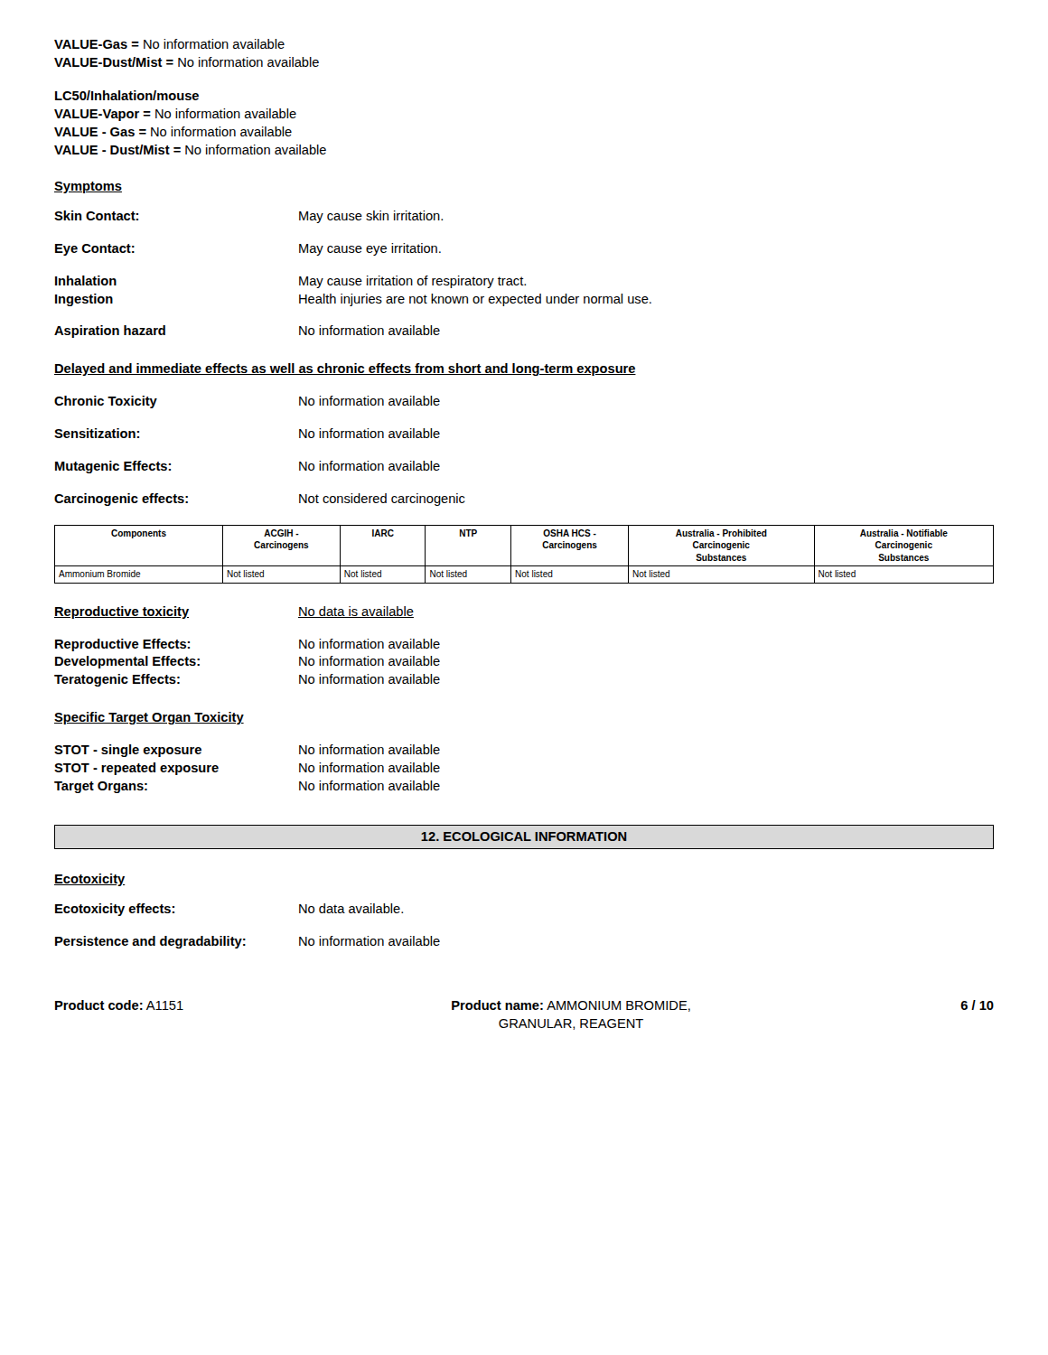VALUE-Gas = No information available
VALUE-Dust/Mist = No information available
LC50/Inhalation/mouse
VALUE-Vapor = No information available
VALUE - Gas = No information available
VALUE - Dust/Mist = No information available
Symptoms
Skin Contact:
May cause skin irritation.
Eye Contact:
May cause eye irritation.
Inhalation
Ingestion
May cause irritation of respiratory tract.
Health injuries are not known or expected under normal use.
Aspiration hazard
No information available
Delayed and immediate effects as well as chronic effects from short and long-term exposure
Chronic Toxicity
No information available
Sensitization:
No information available
Mutagenic Effects:
No information available
Carcinogenic effects:
Not considered carcinogenic
| Components | ACGIH - Carcinogens | IARC | NTP | OSHA HCS - Carcinogens | Australia - Prohibited Carcinogenic Substances | Australia - Notifiable Carcinogenic Substances |
| --- | --- | --- | --- | --- | --- | --- |
| Ammonium Bromide | Not listed | Not listed | Not listed | Not listed | Not listed | Not listed |
Reproductive toxicity
No data is available
Reproductive Effects:
Developmental Effects:
Teratogenic Effects:
No information available
No information available
No information available
Specific Target Organ Toxicity
STOT - single exposure
STOT - repeated exposure
Target Organs:
No information available
No information available
No information available
12. ECOLOGICAL INFORMATION
Ecotoxicity
Ecotoxicity effects:
No data available.
Persistence and degradability:
No information available
Product code: A1151
Product name: AMMONIUM BROMIDE,
GRANULAR, REAGENT
6 / 10